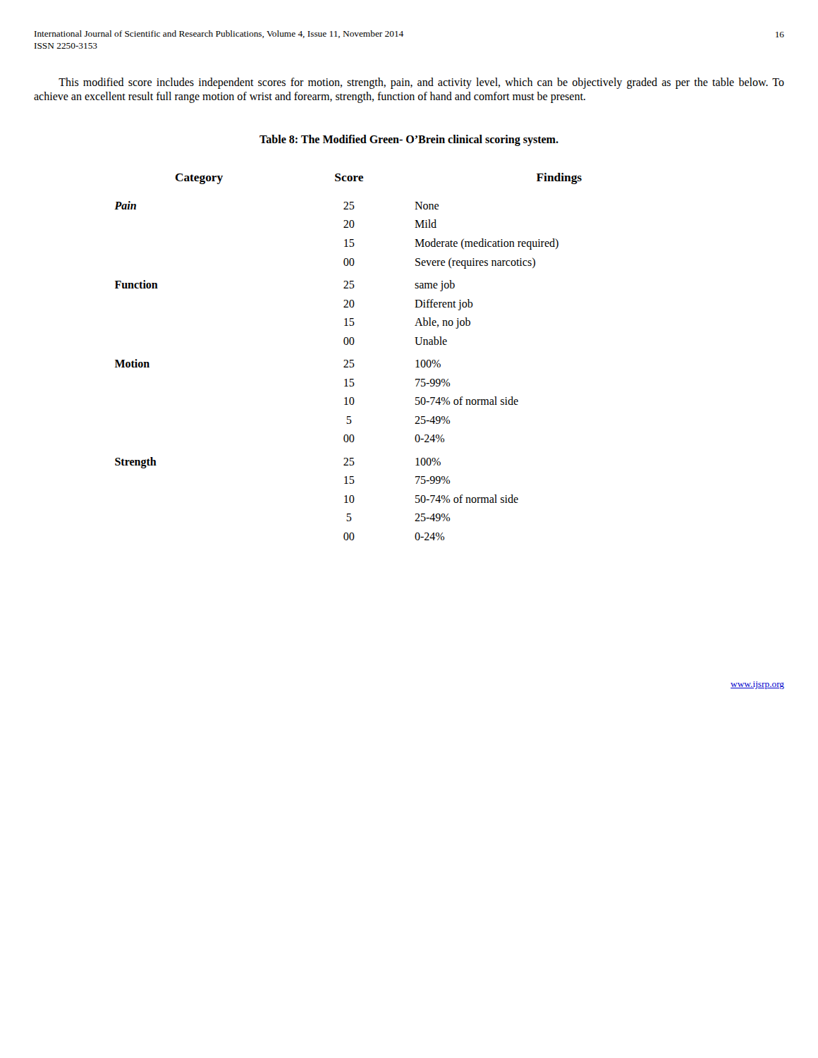International Journal of Scientific and Research Publications, Volume 4, Issue 11, November 2014
ISSN 2250-3153
16
This modified score includes independent scores for motion, strength, pain, and activity level, which can be objectively graded as per the table below. To achieve an excellent result full range motion of wrist and forearm, strength, function of hand and comfort must be present.
Table 8: The Modified Green- O’Brein clinical scoring system.
| Category | Score | Findings |
| --- | --- | --- |
| Pain | 25 | None |
| 20 | Mild |
| 15 | Moderate (medication required) |
| 00 | Severe (requires narcotics) |
| Function | 25 | same job |
| 20 | Different job |
| 15 | Able, no job |
| 00 | Unable |
| Motion | 25 | 100% |
| 15 | 75-99% |
| 10 | 50-74% of normal side |
| 5 | 25-49% |
| 00 | 0-24% |
| Strength | 25 | 100% |
| 15 | 75-99% |
| 10 | 50-74% of normal side |
| 5 | 25-49% |
| 00 | 0-24% |
www.ijsrp.org